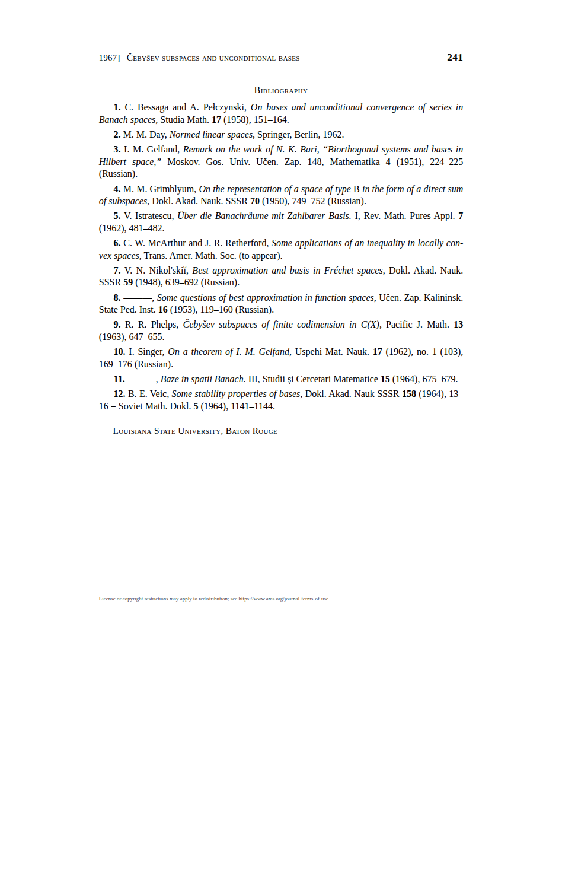1967] Čebyšev subspaces and unconditional bases 241
Bibliography
1. C. Bessaga and A. Pełczynski, On bases and unconditional convergence of series in Banach spaces, Studia Math. 17 (1958), 151–164.
2. M. M. Day, Normed linear spaces, Springer, Berlin, 1962.
3. I. M. Gelfand, Remark on the work of N. K. Bari, “Biorthogonal systems and bases in Hilbert space,” Moskov. Gos. Univ. Učen. Zap. 148, Mathematika 4 (1951), 224–225 (Russian).
4. M. M. Grimblyum, On the representation of a space of type B in the form of a direct sum of subspaces, Dokl. Akad. Nauk. SSSR 70 (1950), 749–752 (Russian).
5. V. Istratescu, Über die Banachräume mit Zahlbarer Basis. I, Rev. Math. Pures Appl. 7 (1962), 481–482.
6. C. W. McArthur and J. R. Retherford, Some applications of an inequality in locally convex spaces, Trans. Amer. Math. Soc. (to appear).
7. V. N. Nikol'skiĭ, Best approximation and basis in Fréchet spaces, Dokl. Akad. Nauk. SSSR 59 (1948), 639–692 (Russian).
8. ———, Some questions of best approximation in function spaces, Učen. Zap. Kalininsk. State Ped. Inst. 16 (1953), 119–160 (Russian).
9. R. R. Phelps, Čebyšev subspaces of finite codimension in C(X), Pacific J. Math. 13 (1963), 647–655.
10. I. Singer, On a theorem of I. M. Gelfand, Uspehi Mat. Nauk. 17 (1962), no. 1 (103), 169–176 (Russian).
11. ———, Baze in spatii Banach. III, Studii şi Cercetari Matematice 15 (1964), 675–679.
12. B. E. Veic, Some stability properties of bases, Dokl. Akad. Nauk SSSR 158 (1964), 13–16 = Soviet Math. Dokl. 5 (1964), 1141–1144.
Louisiana State University, Baton Rouge
License or copyright restrictions may apply to redistribution; see https://www.ams.org/journal-terms-of-use